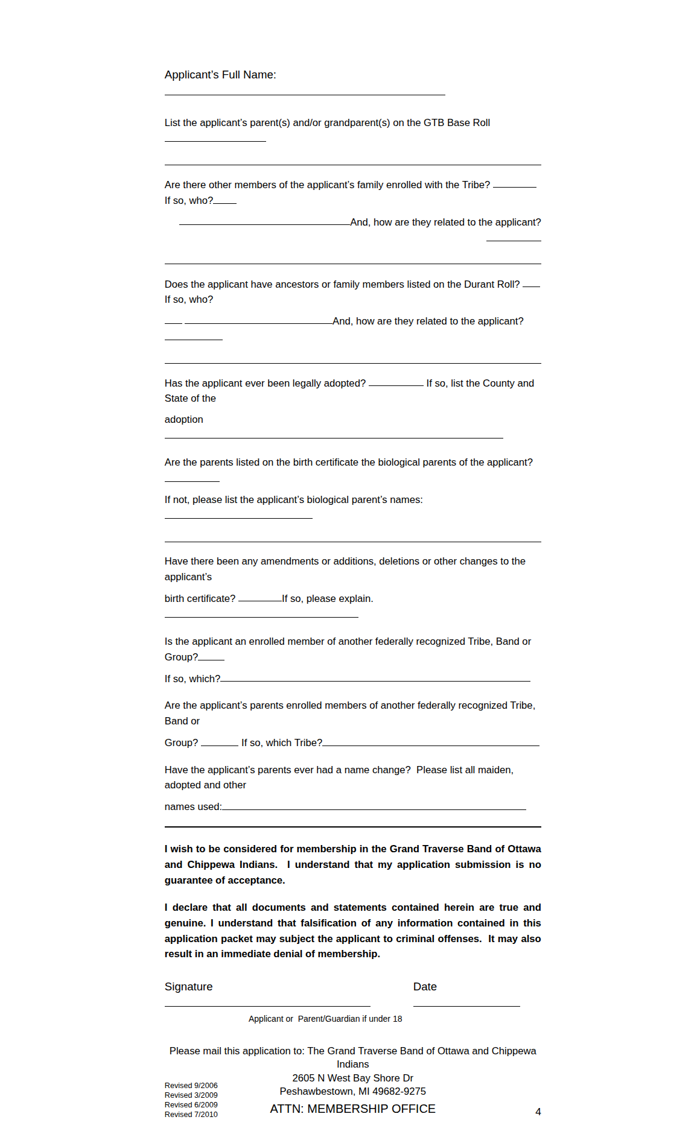Applicant’s Full Name:
List the applicant’s parent(s) and/or grandparent(s) on the GTB Base Roll
Are there other members of the applicant’s family enrolled with the Tribe? If so, who?
And, how are they related to the applicant?
Does the applicant have ancestors or family members listed on the Durant Roll? If so, who?
And, how are they related to the applicant?
Has the applicant ever been legally adopted? If so, list the County and State of the
adoption
Are the parents listed on the birth certificate the biological parents of the applicant?
If not, please list the applicant’s biological parent’s names:
Have there been any amendments or additions, deletions or other changes to the applicant’s
birth certificate? If so, please explain.
Is the applicant an enrolled member of another federally recognized Tribe, Band or Group?
If so, which?
Are the applicant’s parents enrolled members of another federally recognized Tribe, Band or
Group? If so, which Tribe?
Have the applicant’s parents ever had a name change? Please list all maiden, adopted and other
names used:
I wish to be considered for membership in the Grand Traverse Band of Ottawa and Chippewa Indians. I understand that my application submission is no guarantee of acceptance.
I declare that all documents and statements contained herein are true and genuine. I understand that falsification of any information contained in this application packet may subject the applicant to criminal offenses. It may also result in an immediate denial of membership.
Signature
Date
Applicant or Parent/Guardian if under 18
Please mail this application to: The Grand Traverse Band of Ottawa and Chippewa Indians
2605 N West Bay Shore Dr
Peshawbestown, MI 49682-9275
ATTN: MEMBERSHIP OFFICE
Revised 9/2006
Revised 3/2009
Revised 6/2009
Revised 7/2010
4